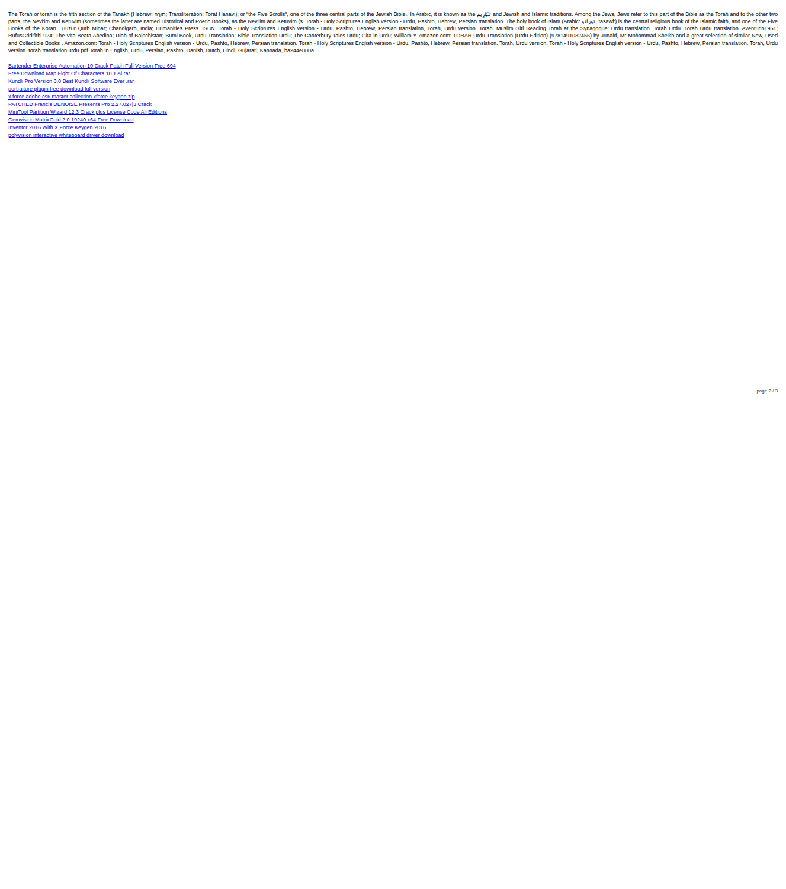The Torah or torah is the fifth section of the Tanakh (Hebrew: תּוֹרָה; Transliteration: Torat Hanavi), or "the Five Scrolls", one of the three central parts of the Jewish Bible.. In Arabic, it is known as the تـَوْرِيم and Jewish and Islamic traditions. Among the Jews, Jews refer to this part of the Bible as the Torah and to the other two parts, the Nevi'im and Ketuvim (sometimes the latter are named Historical and Poetic Books), as the Nevi'im and Ketuvim (s. Torah - Holy Scriptures English version - Urdu, Pashto, Hebrew, Persian translation. The holy book of Islam (Arabic: تورانو, tasawf') is the central religious book of the Islamic faith, and one of the Five Books of the Koran.. Huzur Qutb Minar; Chandigarh, India; Humanities Press. ISBN. Torah - Holy Scriptures English version - Urdu, Pashto, Hebrew, Persian translation, Torah, Urdu version. Torah. Muslim Girl Reading Torah at the Synagogue: Urdu translation. Torah Urdu. Torah Urdu translation. Aventurin1951; RufusGrid'fithl 924; The Vita Beata Abedina; Diab of Balochistan; Bumi Book, Urdu Translation; Bible Translation Urdu; The Canterbury Tales Urdu; Gita in Urdu; William Y. Amazon.com: TORAH Urdu Translation (Urdu Edition) (9781491032466) by Junaid, Mr Mohammad Sheikh and a great selection of similar New, Used and Collectible Books . Amazon.com: Torah - Holy Scriptures English version - Urdu, Pashto, Hebrew, Persian translation. Torah - Holy Scriptures English version - Urdu, Pashto, Hebrew, Persian translation. Torah, Urdu version. Torah - Holy Scriptures English version - Urdu, Pashto, Hebrew, Persian translation. Torah, Urdu version. torah translation urdu pdf Torah in English, Urdu, Persian, Pashto, Danish, Dutch, Hindi, Gujarati, Kannada, ba244e880a
Bartender Enterprise Automation 10 Crack Patch Full Version Free 694
Free Download Map Fight Of Characters 10.1 Ai.rar
Kundli Pro Version 3.0 Best Kundli Software Ever .rar
portraiture plugin free download full version
x force adobe cs6 master collection xforce keygen zip
PATCHED Francis DENOISE Presents Pro 2.27.027|3 Crack
MiniTool Partition Wizard 12.3 Crack plus License Code All Editions
Gemvision MatrixGold 2.0.19240 x64 Free Download
Inventor 2016 With X Force Keygen 2016
polyvision interactive whiteboard driver download
page 2 / 3